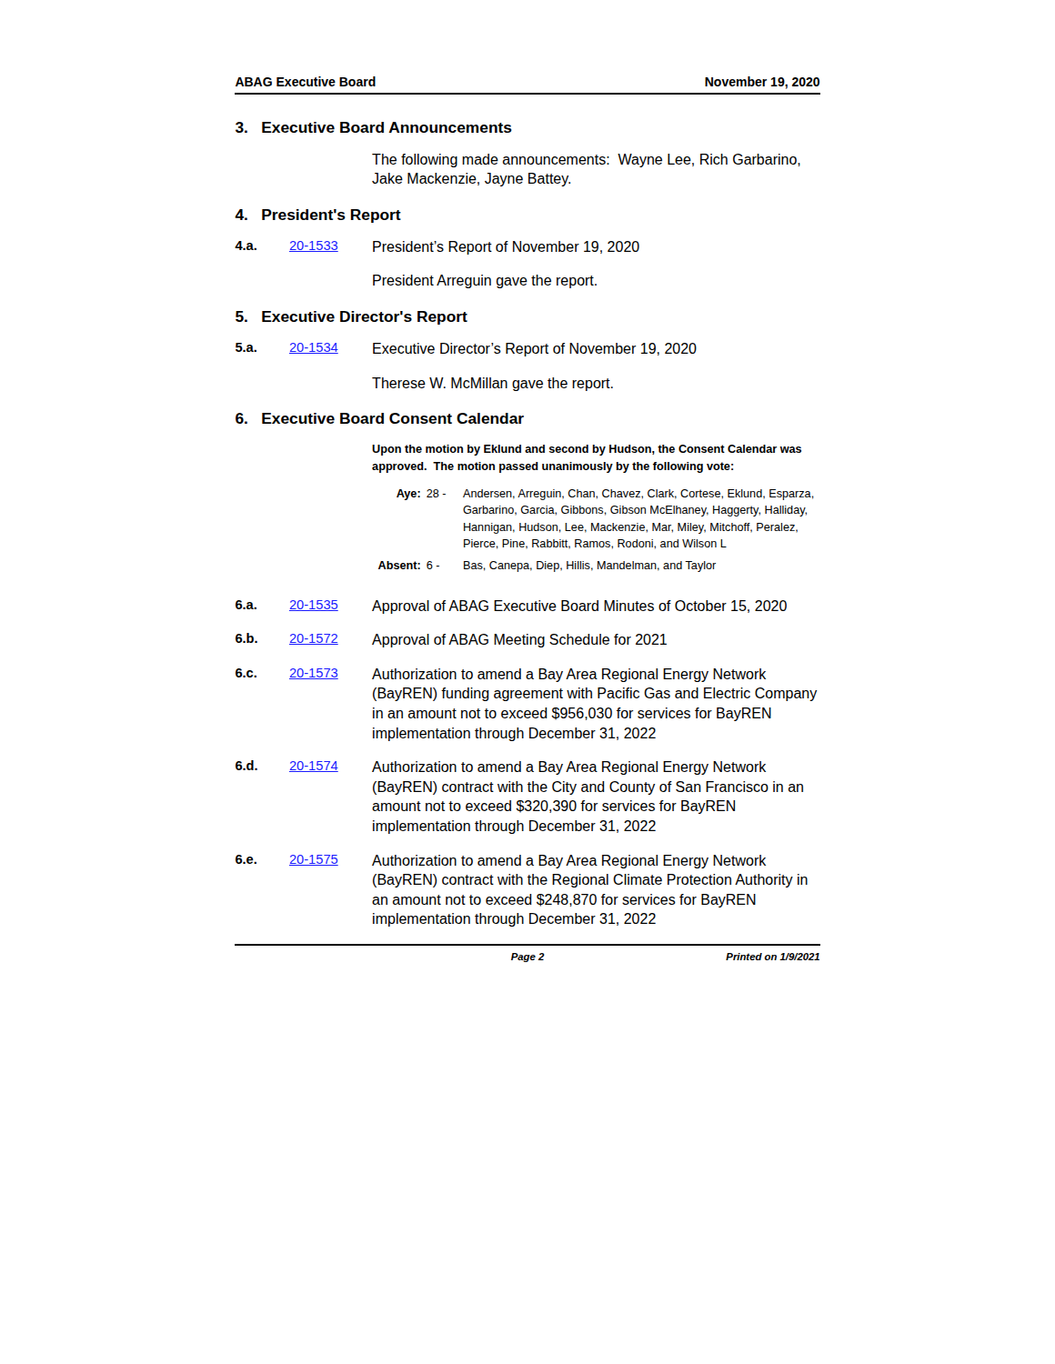ABAG Executive Board
November 19, 2020
3. Executive Board Announcements
The following made announcements: Wayne Lee, Rich Garbarino, Jake Mackenzie, Jayne Battey.
4. President's Report
4.a.
20-1533
President’s Report of November 19, 2020
President Arreguin gave the report.
5. Executive Director's Report
5.a.
20-1534
Executive Director’s Report of November 19, 2020
Therese W. McMillan gave the report.
6. Executive Board Consent Calendar
Upon the motion by Eklund and second by Hudson, the Consent Calendar was approved. The motion passed unanimously by the following vote:
Aye:
28 -
Andersen, Arreguin, Chan, Chavez, Clark, Cortese, Eklund, Esparza, Garbarino, Garcia, Gibbons, Gibson McElhaney, Haggerty, Halliday, Hannigan, Hudson, Lee, Mackenzie, Mar, Miley, Mitchoff, Peralez, Pierce, Pine, Rabbitt, Ramos, Rodoni, and Wilson L
Absent:
6 -
Bas, Canepa, Diep, Hillis, Mandelman, and Taylor
6.a.
20-1535
Approval of ABAG Executive Board Minutes of October 15, 2020
6.b.
20-1572
Approval of ABAG Meeting Schedule for 2021
6.c.
20-1573
Authorization to amend a Bay Area Regional Energy Network (BayREN) funding agreement with Pacific Gas and Electric Company in an amount not to exceed $956,030 for services for BayREN implementation through December 31, 2022
6.d.
20-1574
Authorization to amend a Bay Area Regional Energy Network (BayREN) contract with the City and County of San Francisco in an amount not to exceed $320,390 for services for BayREN implementation through December 31, 2022
6.e.
20-1575
Authorization to amend a Bay Area Regional Energy Network (BayREN) contract with the Regional Climate Protection Authority in an amount not to exceed $248,870 for services for BayREN implementation through December 31, 2022
Page 2
Printed on 1/9/2021